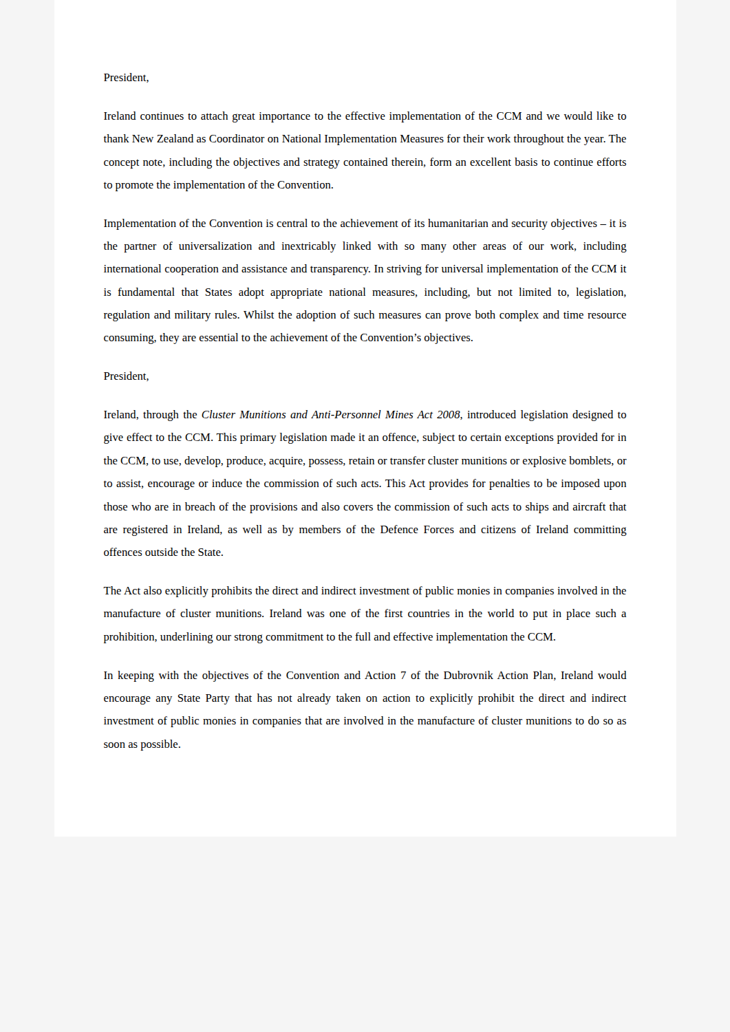President,
Ireland continues to attach great importance to the effective implementation of the CCM and we would like to thank New Zealand as Coordinator on National Implementation Measures for their work throughout the year. The concept note, including the objectives and strategy contained therein, form an excellent basis to continue efforts to promote the implementation of the Convention.
Implementation of the Convention is central to the achievement of its humanitarian and security objectives – it is the partner of universalization and inextricably linked with so many other areas of our work, including international cooperation and assistance and transparency. In striving for universal implementation of the CCM it is fundamental that States adopt appropriate national measures, including, but not limited to, legislation, regulation and military rules. Whilst the adoption of such measures can prove both complex and time resource consuming, they are essential to the achievement of the Convention’s objectives.
President,
Ireland, through the Cluster Munitions and Anti-Personnel Mines Act 2008, introduced legislation designed to give effect to the CCM. This primary legislation made it an offence, subject to certain exceptions provided for in the CCM, to use, develop, produce, acquire, possess, retain or transfer cluster munitions or explosive bomblets, or to assist, encourage or induce the commission of such acts. This Act provides for penalties to be imposed upon those who are in breach of the provisions and also covers the commission of such acts to ships and aircraft that are registered in Ireland, as well as by members of the Defence Forces and citizens of Ireland committing offences outside the State.
The Act also explicitly prohibits the direct and indirect investment of public monies in companies involved in the manufacture of cluster munitions. Ireland was one of the first countries in the world to put in place such a prohibition, underlining our strong commitment to the full and effective implementation the CCM.
In keeping with the objectives of the Convention and Action 7 of the Dubrovnik Action Plan, Ireland would encourage any State Party that has not already taken on action to explicitly prohibit the direct and indirect investment of public monies in companies that are involved in the manufacture of cluster munitions to do so as soon as possible.